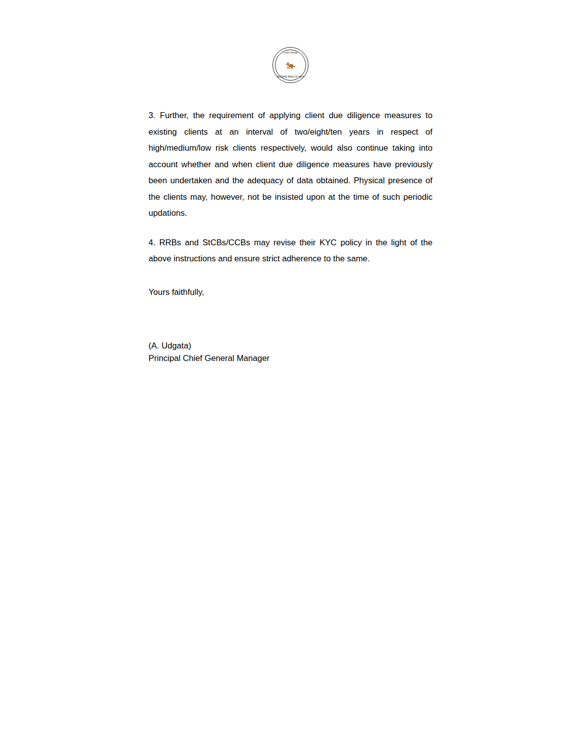भारतीय रिज़र्व बैंक
🐅
RESERVE BANK OF INDIA
3. Further, the requirement of applying client due diligence measures to existing clients at an interval of two/eight/ten years in respect of high/medium/low risk clients respectively, would also continue taking into account whether and when client due diligence measures have previously been undertaken and the adequacy of data obtained. Physical presence of the clients may, however, not be insisted upon at the time of such periodic updations.
4. RRBs and StCBs/CCBs may revise their KYC policy in the light of the above instructions and ensure strict adherence to the same.
Yours faithfully,
(A. Udgata)
Principal Chief General Manager